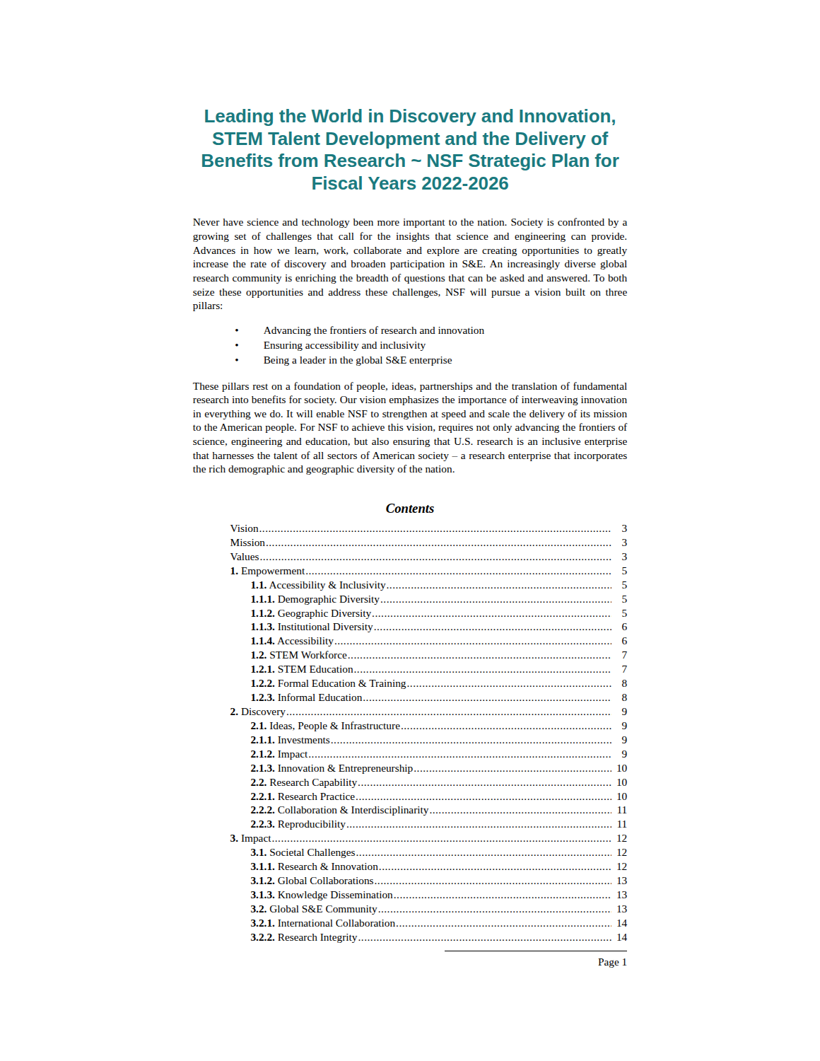Leading the World in Discovery and Innovation, STEM Talent Development and the Delivery of Benefits from Research ~ NSF Strategic Plan for Fiscal Years 2022-2026
Never have science and technology been more important to the nation. Society is confronted by a growing set of challenges that call for the insights that science and engineering can provide. Advances in how we learn, work, collaborate and explore are creating opportunities to greatly increase the rate of discovery and broaden participation in S&E. An increasingly diverse global research community is enriching the breadth of questions that can be asked and answered. To both seize these opportunities and address these challenges, NSF will pursue a vision built on three pillars:
Advancing the frontiers of research and innovation
Ensuring accessibility and inclusivity
Being a leader in the global S&E enterprise
These pillars rest on a foundation of people, ideas, partnerships and the translation of fundamental research into benefits for society. Our vision emphasizes the importance of interweaving innovation in everything we do. It will enable NSF to strengthen at speed and scale the delivery of its mission to the American people. For NSF to achieve this vision, requires not only advancing the frontiers of science, engineering and education, but also ensuring that U.S. research is an inclusive enterprise that harnesses the talent of all sectors of American society – a research enterprise that incorporates the rich demographic and geographic diversity of the nation.
Contents
Vision.................................................................................................................................................................. 3
Mission................................................................................................................................................................ 3
Values ................................................................................................................................................................. 3
1. Empowerment ................................................................................................................................. 5
1.1. Accessibility & Inclusivity ......................................................................................................... 5
1.1.1. Demographic Diversity ............................................................................................................. 5
1.1.2. Geographic Diversity................................................................................................................. 5
1.1.3. Institutional Diversity................................................................................................................. 6
1.1.4. Accessibility.......................................................................................................................... 6
1.2. STEM Workforce ..................................................................................................................... 7
1.2.1. STEM Education .................................................................................................................... 7
1.2.2. Formal Education & Training................................................................................................. 8
1.2.3. Informal Education.................................................................................................................... 8
2. Discovery ....................................................................................................................................... 9
2.1. Ideas, People & Infrastructure ..................................................................................................... 9
2.1.1. Investments............................................................................................................................ 9
2.1.2. Impact..................................................................................................................................... 9
2.1.3. Innovation & Entrepreneurship .............................................................................................. 10
2.2. Research Capability..................................................................................................................... 10
2.2.1. Research Practice....................................................................................................................... 10
2.2.2. Collaboration & Interdisciplinarity ......................................................................................... 11
2.2.3. Reproducibility....................................................................................................................... 11
3. Impact................................................................................................................................................. 12
3.1. Societal Challenges ..................................................................................................................... 12
3.1.1. Research & Innovation .............................................................................................................. 12
3.1.2. Global Collaborations................................................................................................................. 13
3.1.3. Knowledge Dissemination....................................................................................................... 13
3.2. Global S&E Community ............................................................................................................. 13
3.2.1. International Collaboration..................................................................................................... 14
3.2.2. Research Integrity..................................................................................................................... 14
Page 1